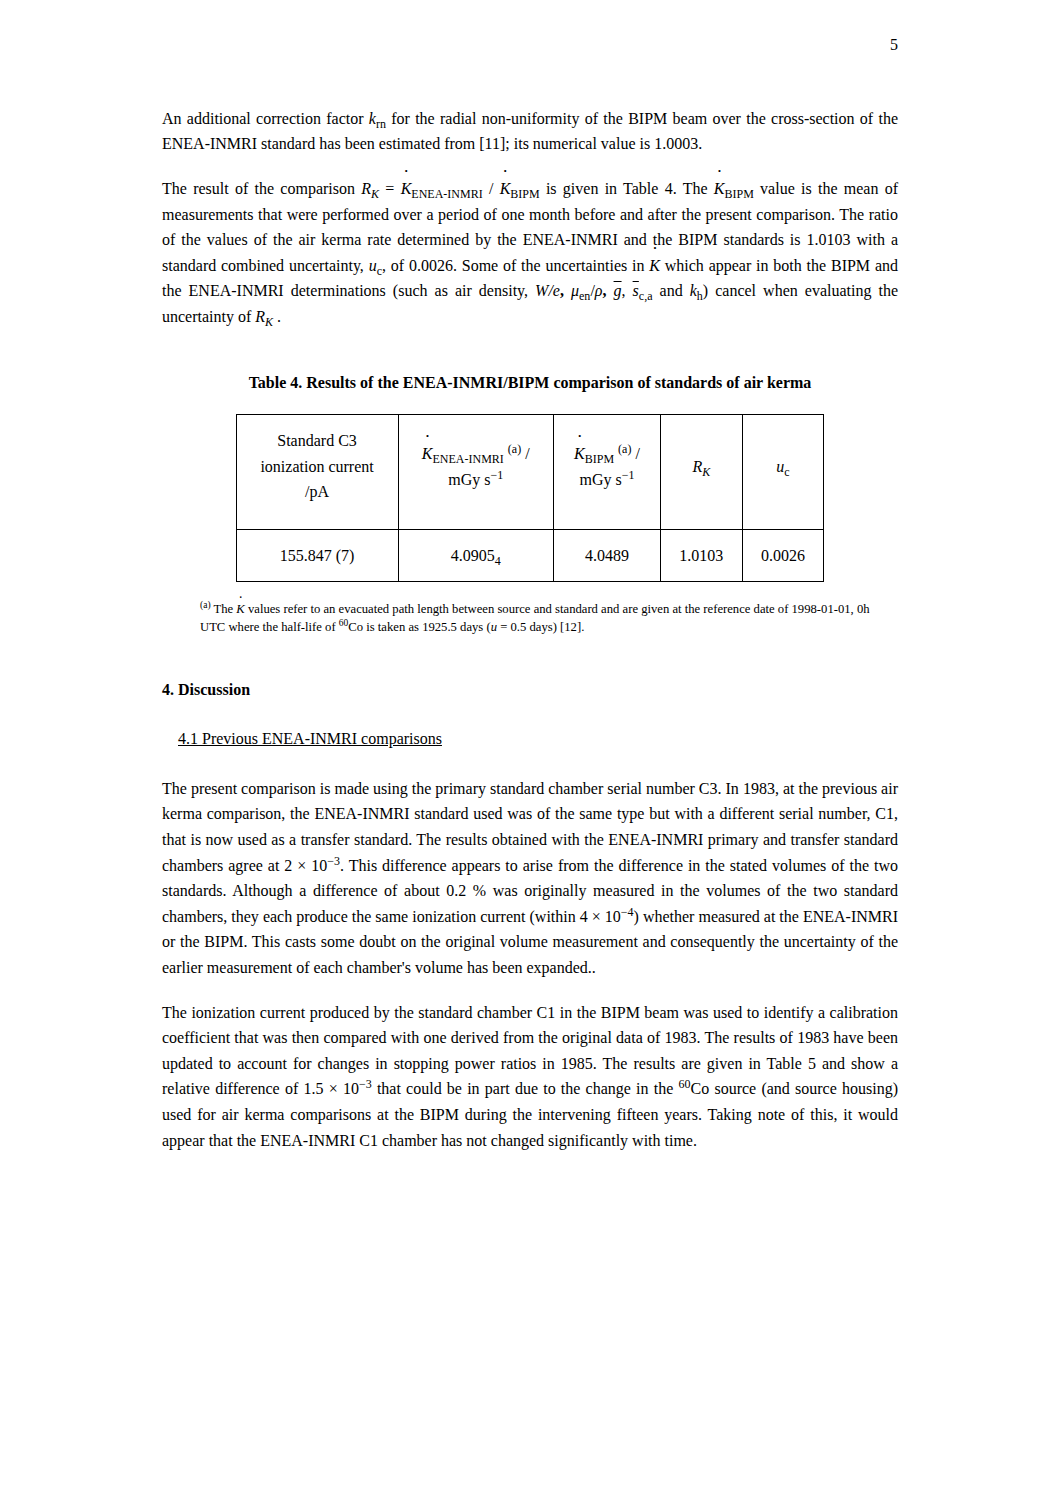5
An additional correction factor krn for the radial non-uniformity of the BIPM beam over the cross-section of the ENEA-INMRI standard has been estimated from [11]; its numerical value is 1.0003.
The result of the comparison RK = KENEA-INMRI / KBIPM is given in Table 4. The KBIPM value is the mean of measurements that were performed over a period of one month before and after the present comparison. The ratio of the values of the air kerma rate determined by the ENEA-INMRI and the BIPM standards is 1.0103 with a standard combined uncertainty, uc, of 0.0026. Some of the uncertainties in K which appear in both the BIPM and the ENEA-INMRI determinations (such as air density, W/e, μen/ρ, g, sc,a and kh) cancel when evaluating the uncertainty of RK .
Table 4. Results of the ENEA-INMRI/BIPM comparison of standards of air kerma
| Standard C3 ionization current /pA | K ENEA-INMRI (a) / mGy s −1 | K BIPM (a) / mGy s −1 | R K | u c |
| 155.847 (7) | 4.0905 4 | 4.0489 | 1.0103 | 0.0026 |
(a) The K values refer to an evacuated path length between source and standard and are given at the reference date of 1998-01-01, 0h UTC where the half-life of 60Co is taken as 1925.5 days (u = 0.5 days) [12].
4. Discussion
4.1 Previous ENEA-INMRI comparisons
The present comparison is made using the primary standard chamber serial number C3. In 1983, at the previous air kerma comparison, the ENEA-INMRI standard used was of the same type but with a different serial number, C1, that is now used as a transfer standard. The results obtained with the ENEA-INMRI primary and transfer standard chambers agree at 2 × 10−3. This difference appears to arise from the difference in the stated volumes of the two standards. Although a difference of about 0.2 % was originally measured in the volumes of the two standard chambers, they each produce the same ionization current (within 4 × 10−4) whether measured at the ENEA-INMRI or the BIPM. This casts some doubt on the original volume measurement and consequently the uncertainty of the earlier measurement of each chamber's volume has been expanded..
The ionization current produced by the standard chamber C1 in the BIPM beam was used to identify a calibration coefficient that was then compared with one derived from the original data of 1983. The results of 1983 have been updated to account for changes in stopping power ratios in 1985. The results are given in Table 5 and show a relative difference of 1.5 × 10−3 that could be in part due to the change in the 60Co source (and source housing) used for air kerma comparisons at the BIPM during the intervening fifteen years. Taking note of this, it would appear that the ENEA-INMRI C1 chamber has not changed significantly with time.